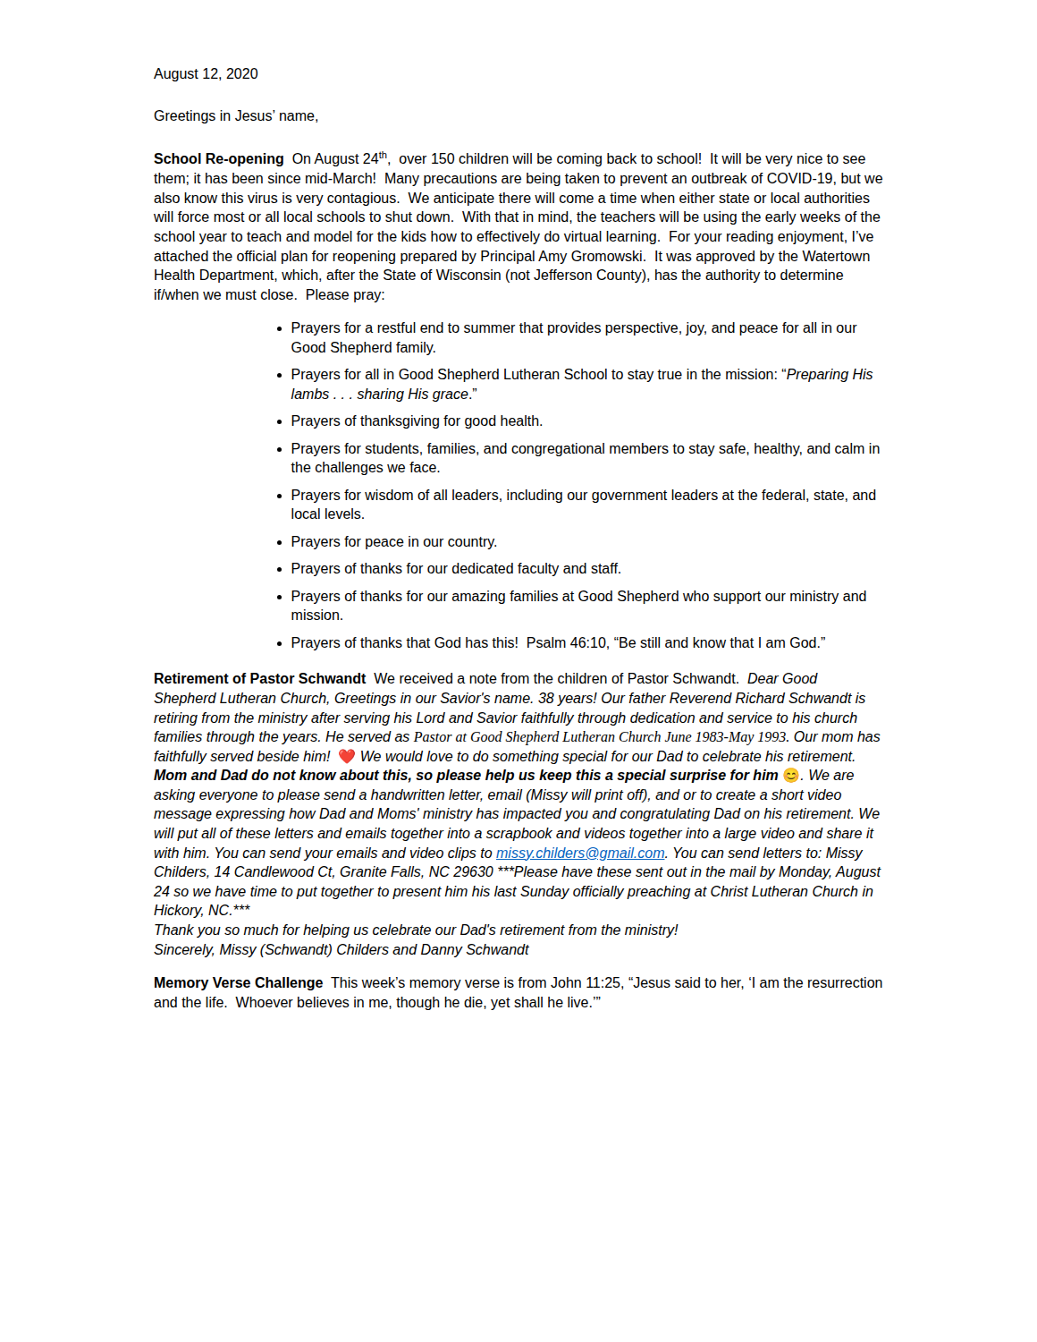August 12, 2020
Greetings in Jesus’ name,
School Re-opening On August 24th, over 150 children will be coming back to school! It will be very nice to see them; it has been since mid-March! Many precautions are being taken to prevent an outbreak of COVID-19, but we also know this virus is very contagious. We anticipate there will come a time when either state or local authorities will force most or all local schools to shut down. With that in mind, the teachers will be using the early weeks of the school year to teach and model for the kids how to effectively do virtual learning. For your reading enjoyment, I’ve attached the official plan for reopening prepared by Principal Amy Gromowski. It was approved by the Watertown Health Department, which, after the State of Wisconsin (not Jefferson County), has the authority to determine if/when we must close. Please pray:
Prayers for a restful end to summer that provides perspective, joy, and peace for all in our Good Shepherd family.
Prayers for all in Good Shepherd Lutheran School to stay true in the mission: “Preparing His lambs . . . sharing His grace.”
Prayers of thanksgiving for good health.
Prayers for students, families, and congregational members to stay safe, healthy, and calm in the challenges we face.
Prayers for wisdom of all leaders, including our government leaders at the federal, state, and local levels.
Prayers for peace in our country.
Prayers of thanks for our dedicated faculty and staff.
Prayers of thanks for our amazing families at Good Shepherd who support our ministry and mission.
Prayers of thanks that God has this! Psalm 46:10, “Be still and know that I am God.”
Retirement of Pastor Schwandt We received a note from the children of Pastor Schwandt. Dear Good Shepherd Lutheran Church, Greetings in our Savior's name. 38 years! Our father Reverend Richard Schwandt is retiring from the ministry after serving his Lord and Savior faithfully through dedication and service to his church families through the years. He served as Pastor at Good Shepherd Lutheran Church June 1983-May 1993. Our mom has faithfully served beside him! ❤️ We would love to do something special for our Dad to celebrate his retirement. Mom and Dad do not know about this, so please help us keep this a special surprise for him 😊. We are asking everyone to please send a handwritten letter, email (Missy will print off), and or to create a short video message expressing how Dad and Moms' ministry has impacted you and congratulating Dad on his retirement. We will put all of these letters and emails together into a scrapbook and videos together into a large video and share it with him. You can send your emails and video clips to missy.childers@gmail.com. You can send letters to: Missy Childers, 14 Candlewood Ct, Granite Falls, NC 29630 ***Please have these sent out in the mail by Monday, August 24 so we have time to put together to present him his last Sunday officially preaching at Christ Lutheran Church in Hickory, NC.***
Thank you so much for helping us celebrate our Dad's retirement from the ministry!
Sincerely, Missy (Schwandt) Childers and Danny Schwandt
Memory Verse Challenge This week’s memory verse is from John 11:25, “Jesus said to her, ‘I am the resurrection and the life. Whoever believes in me, though he die, yet shall he live.’”